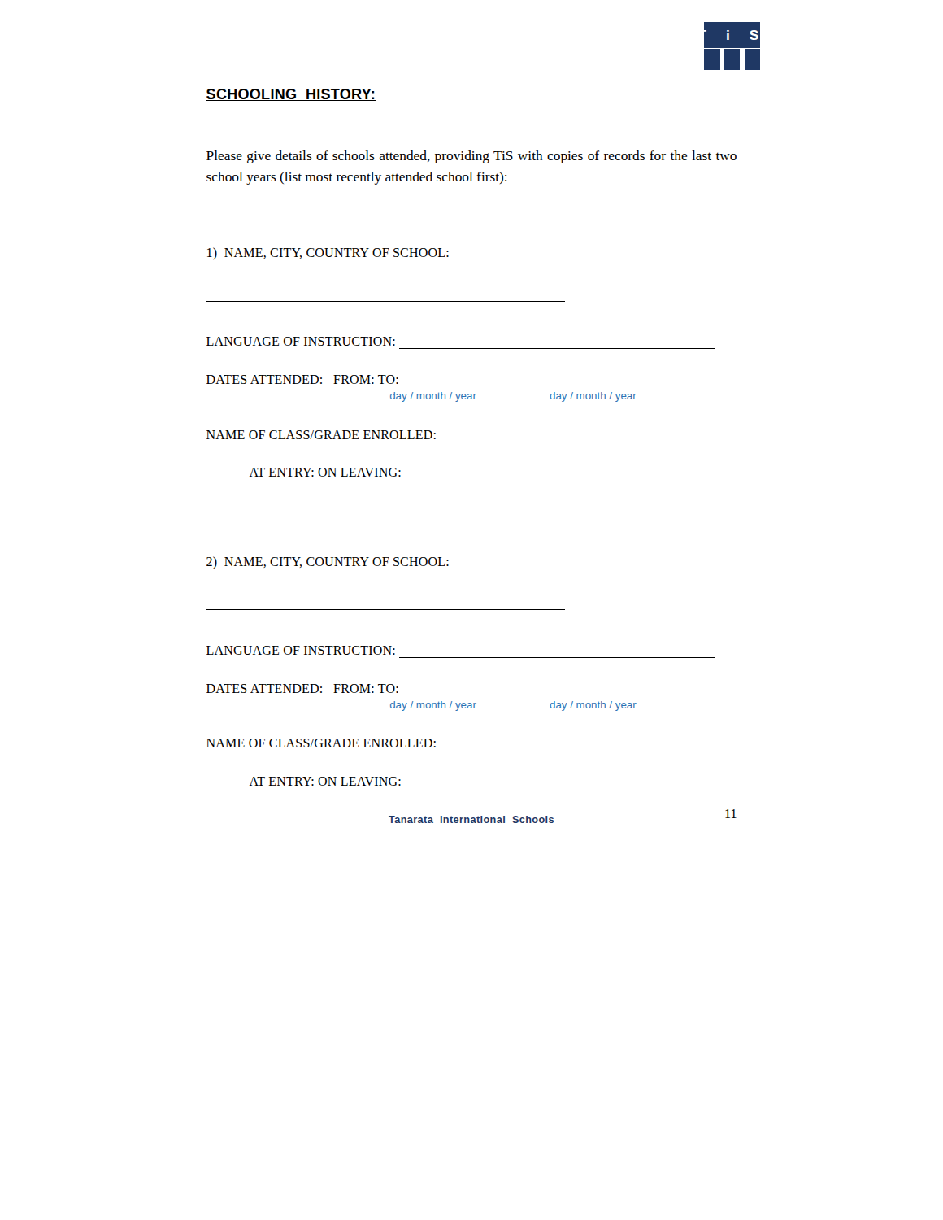T i S
SCHOOLING HISTORY:
Please give details of schools attended, providing TiS with copies of records for the last two school years (list most recently attended school first):
1) NAME, CITY, COUNTRY OF SCHOOL:
LANGUAGE OF INSTRUCTION:
DATES ATTENDED: FROM: TO:
day / month / year day / month / year
NAME OF CLASS/GRADE ENROLLED:
AT ENTRY: ON LEAVING:
2) NAME, CITY, COUNTRY OF SCHOOL:
LANGUAGE OF INSTRUCTION:
DATES ATTENDED: FROM: TO:
day / month / year day / month / year
NAME OF CLASS/GRADE ENROLLED:
AT ENTRY: ON LEAVING:
Tanarata International Schools 11